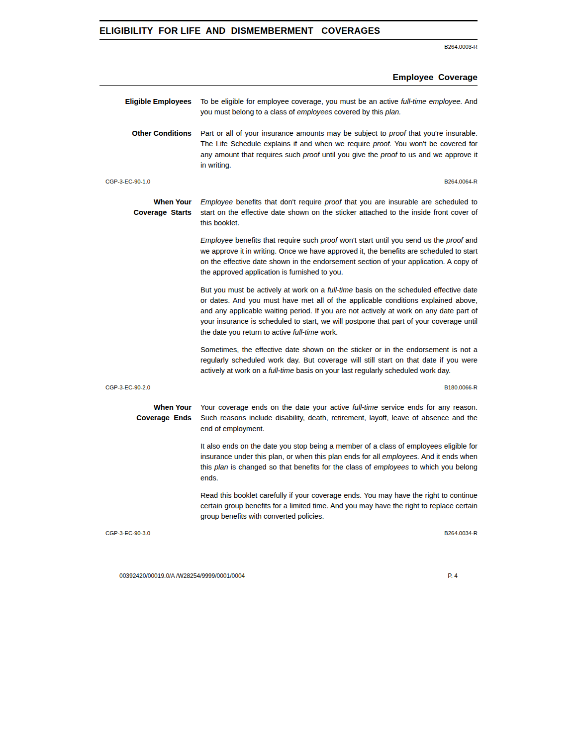ELIGIBILITY FOR LIFE AND DISMEMBERMENT COVERAGES
B264.0003-R
Employee Coverage
Eligible Employees
To be eligible for employee coverage, you must be an active full-time employee. And you must belong to a class of employees covered by this plan.
Other Conditions
Part or all of your insurance amounts may be subject to proof that you're insurable. The Life Schedule explains if and when we require proof. You won't be covered for any amount that requires such proof until you give the proof to us and we approve it in writing.
CGP-3-EC-90-1.0 B264.0064-R
When Your
Coverage Starts
Employee benefits that don't require proof that you are insurable are scheduled to start on the effective date shown on the sticker attached to the inside front cover of this booklet.
Employee benefits that require such proof won't start until you send us the proof and we approve it in writing. Once we have approved it, the benefits are scheduled to start on the effective date shown in the endorsement section of your application. A copy of the approved application is furnished to you.
But you must be actively at work on a full-time basis on the scheduled effective date or dates. And you must have met all of the applicable conditions explained above, and any applicable waiting period. If you are not actively at work on any date part of your insurance is scheduled to start, we will postpone that part of your coverage until the date you return to active full-time work.
Sometimes, the effective date shown on the sticker or in the endorsement is not a regularly scheduled work day. But coverage will still start on that date if you were actively at work on a full-time basis on your last regularly scheduled work day.
CGP-3-EC-90-2.0 B180.0066-R
When Your
Coverage Ends
Your coverage ends on the date your active full-time service ends for any reason. Such reasons include disability, death, retirement, layoff, leave of absence and the end of employment.
It also ends on the date you stop being a member of a class of employees eligible for insurance under this plan, or when this plan ends for all employees. And it ends when this plan is changed so that benefits for the class of employees to which you belong ends.
Read this booklet carefully if your coverage ends. You may have the right to continue certain group benefits for a limited time. And you may have the right to replace certain group benefits with converted policies.
CGP-3-EC-90-3.0 B264.0034-R
00392420/00019.0/A /W28254/9999/0001/0004 P. 4